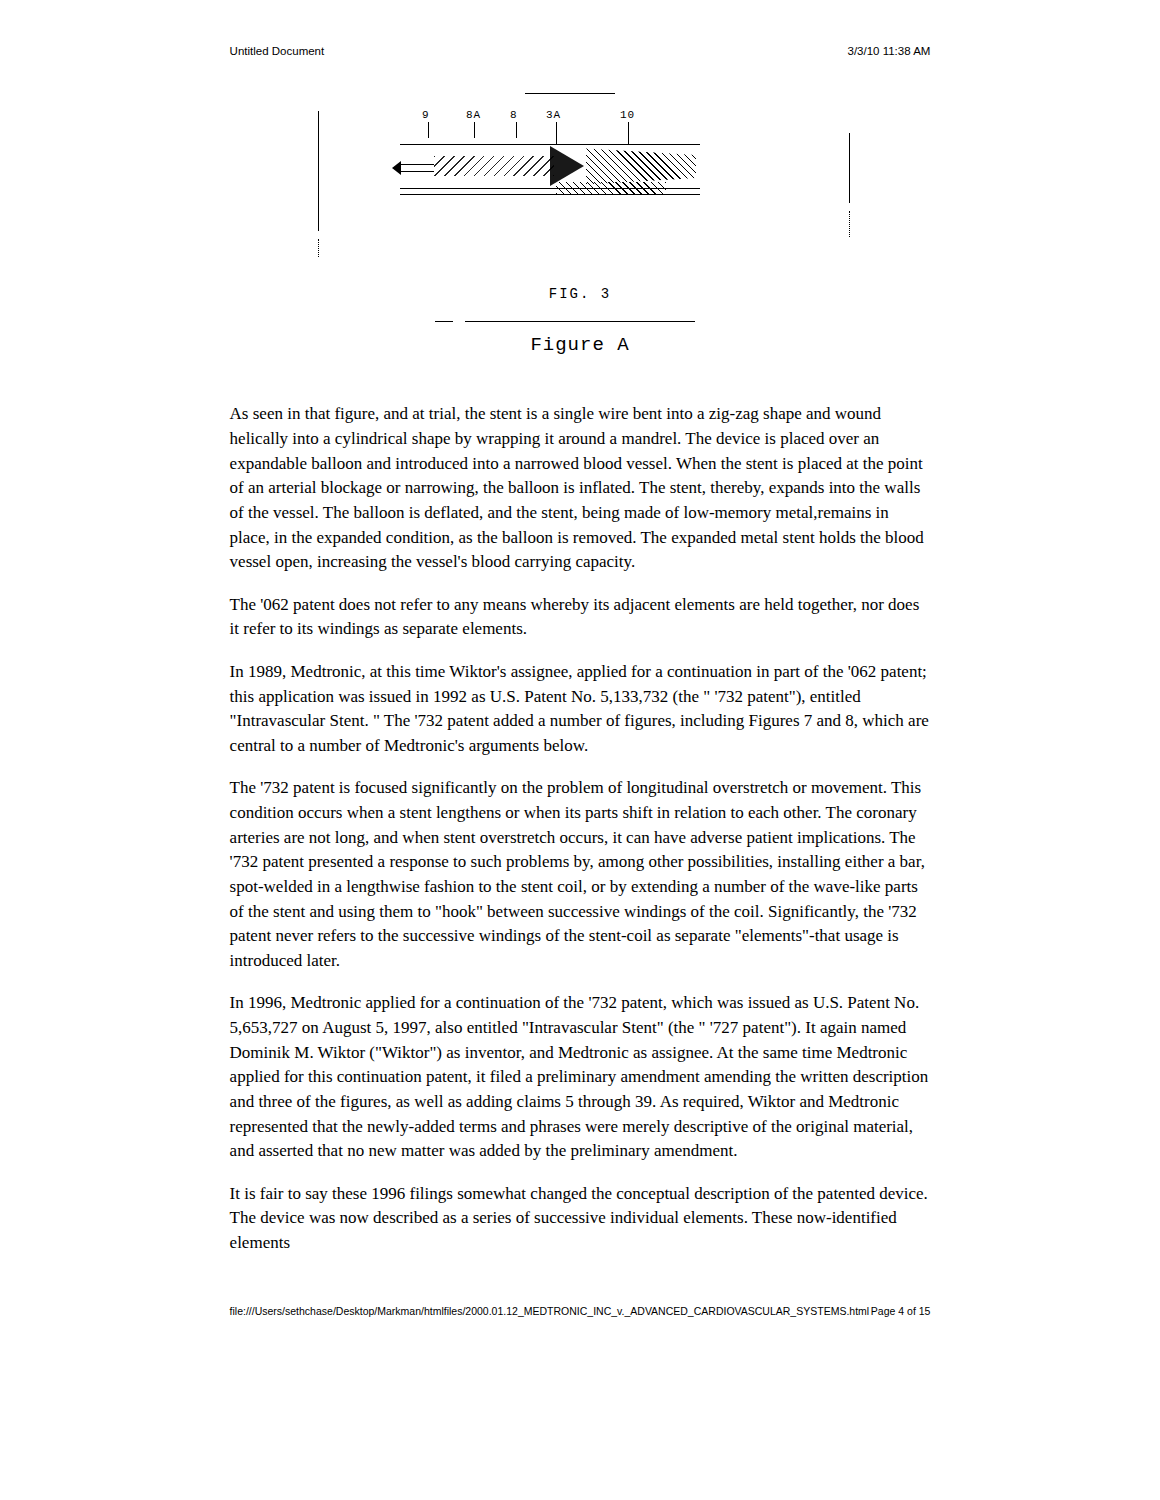Untitled Document 3/3/10 11:38 AM
9 8A 8 3A 10
FIG. 3
Figure A
As seen in that figure, and at trial, the stent is a single wire bent into a zig-zag shape and wound helically into a cylindrical shape by wrapping it around a mandrel. The device is placed over an expandable balloon and introduced into a narrowed blood vessel. When the stent is placed at the point of an arterial blockage or narrowing, the balloon is inflated. The stent, thereby, expands into the walls of the vessel. The balloon is deflated, and the stent, being made of low-memory metal,remains in place, in the expanded condition, as the balloon is removed. The expanded metal stent holds the blood vessel open, increasing the vessel's blood carrying capacity.
The '062 patent does not refer to any means whereby its adjacent elements are held together, nor does it refer to its windings as separate elements.
In 1989, Medtronic, at this time Wiktor's assignee, applied for a continuation in part of the '062 patent; this application was issued in 1992 as U.S. Patent No. 5,133,732 (the " '732 patent"), entitled "Intravascular Stent. " The '732 patent added a number of figures, including Figures 7 and 8, which are central to a number of Medtronic's arguments below.
The '732 patent is focused significantly on the problem of longitudinal overstretch or movement. This condition occurs when a stent lengthens or when its parts shift in relation to each other. The coronary arteries are not long, and when stent overstretch occurs, it can have adverse patient implications. The '732 patent presented a response to such problems by, among other possibilities, installing either a bar, spot-welded in a lengthwise fashion to the stent coil, or by extending a number of the wave-like parts of the stent and using them to "hook" between successive windings of the coil. Significantly, the '732 patent never refers to the successive windings of the stent-coil as separate "elements"-that usage is introduced later.
In 1996, Medtronic applied for a continuation of the '732 patent, which was issued as U.S. Patent No. 5,653,727 on August 5, 1997, also entitled "Intravascular Stent" (the " '727 patent"). It again named Dominik M. Wiktor ("Wiktor") as inventor, and Medtronic as assignee. At the same time Medtronic applied for this continuation patent, it filed a preliminary amendment amending the written description and three of the figures, as well as adding claims 5 through 39. As required, Wiktor and Medtronic represented that the newly-added terms and phrases were merely descriptive of the original material, and asserted that no new matter was added by the preliminary amendment.
It is fair to say these 1996 filings somewhat changed the conceptual description of the patented device. The device was now described as a series of successive individual elements. These now-identified elements
file:///Users/sethchase/Desktop/Markman/htmlfiles/2000.01.12_MEDTRONIC_INC_v._ADVANCED_CARDIOVASCULAR_SYSTEMS.html Page 4 of 15